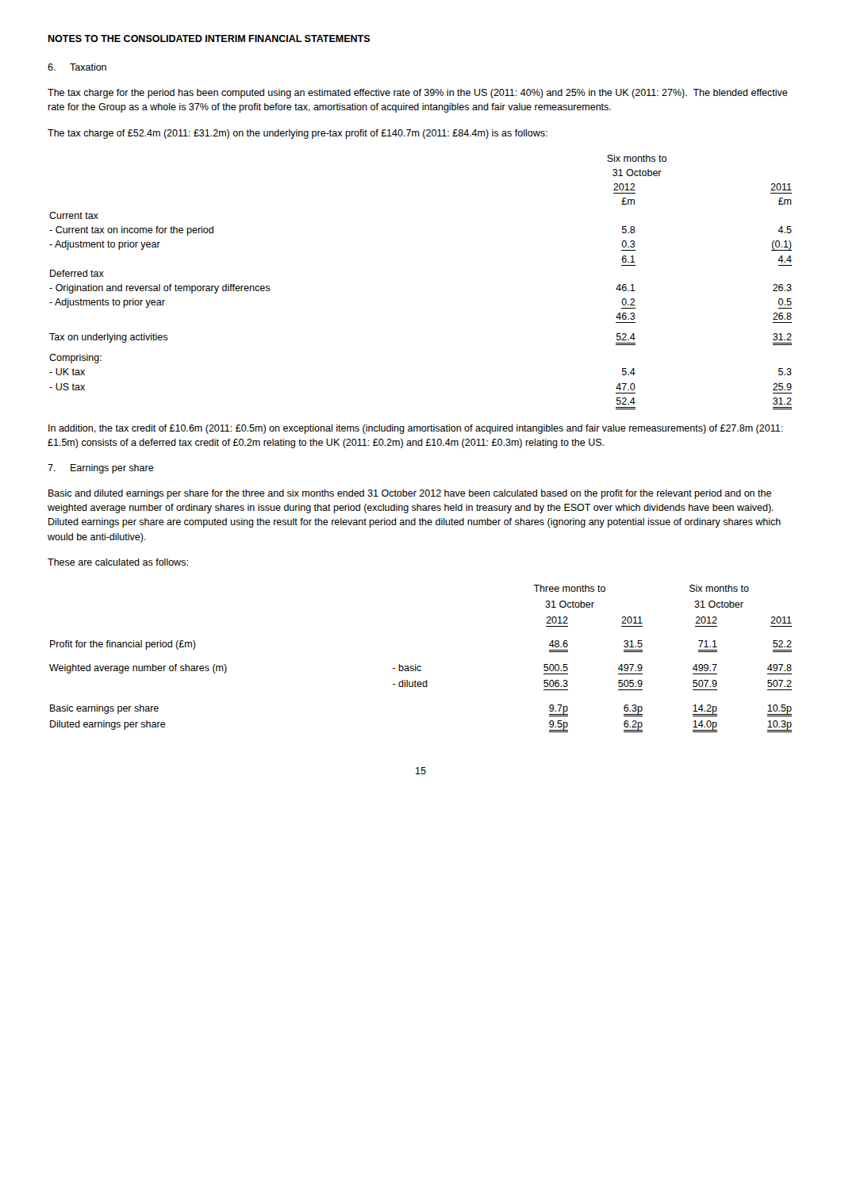NOTES TO THE CONSOLIDATED INTERIM FINANCIAL STATEMENTS
6. Taxation
The tax charge for the period has been computed using an estimated effective rate of 39% in the US (2011: 40%) and 25% in the UK (2011: 27%). The blended effective rate for the Group as a whole is 37% of the profit before tax, amortisation of acquired intangibles and fair value remeasurements.
The tax charge of £52.4m (2011: £31.2m) on the underlying pre-tax profit of £140.7m (2011: £84.4m) is as follows:
| | Six months to |
| | 31 October |
| | 2012 | 2011 |
| | £m | £m |
| Current tax | | |
| - Current tax on income for the period | 5.8 | 4.5 |
| - Adjustment to prior year | 0.3 | (0.1) |
| | 6.1 | 4.4 |
| Deferred tax | | |
| - Origination and reversal of temporary differences | 46.1 | 26.3 |
| - Adjustments to prior year | 0.2 | 0.5 |
| | 46.3 | 26.8 |
| Tax on underlying activities | 52.4 | 31.2 |
| Comprising: | | |
| - UK tax | 5.4 | 5.3 |
| - US tax | 47.0 | 25.9 |
| | 52.4 | 31.2 |
In addition, the tax credit of £10.6m (2011: £0.5m) on exceptional items (including amortisation of acquired intangibles and fair value remeasurements) of £27.8m (2011: £1.5m) consists of a deferred tax credit of £0.2m relating to the UK (2011: £0.2m) and £10.4m (2011: £0.3m) relating to the US.
7. Earnings per share
Basic and diluted earnings per share for the three and six months ended 31 October 2012 have been calculated based on the profit for the relevant period and on the weighted average number of ordinary shares in issue during that period (excluding shares held in treasury and by the ESOT over which dividends have been waived). Diluted earnings per share are computed using the result for the relevant period and the diluted number of shares (ignoring any potential issue of ordinary shares which would be anti-dilutive).
These are calculated as follows:
| | | Three months to | Six months to |
| | | 31 October | 31 October |
| | | 2012 | 2011 | 2012 | 2011 |
| Profit for the financial period (£m) | | 48.6 | 31.5 | 71.1 | 52.2 |
| Weighted average number of shares (m) | - basic | 500.5 | 497.9 | 499.7 | 497.8 |
| | - diluted | 506.3 | 505.9 | 507.9 | 507.2 |
| Basic earnings per share | | 9.7p | 6.3p | 14.2p | 10.5p |
| Diluted earnings per share | | 9.5p | 6.2p | 14.0p | 10.3p |
15